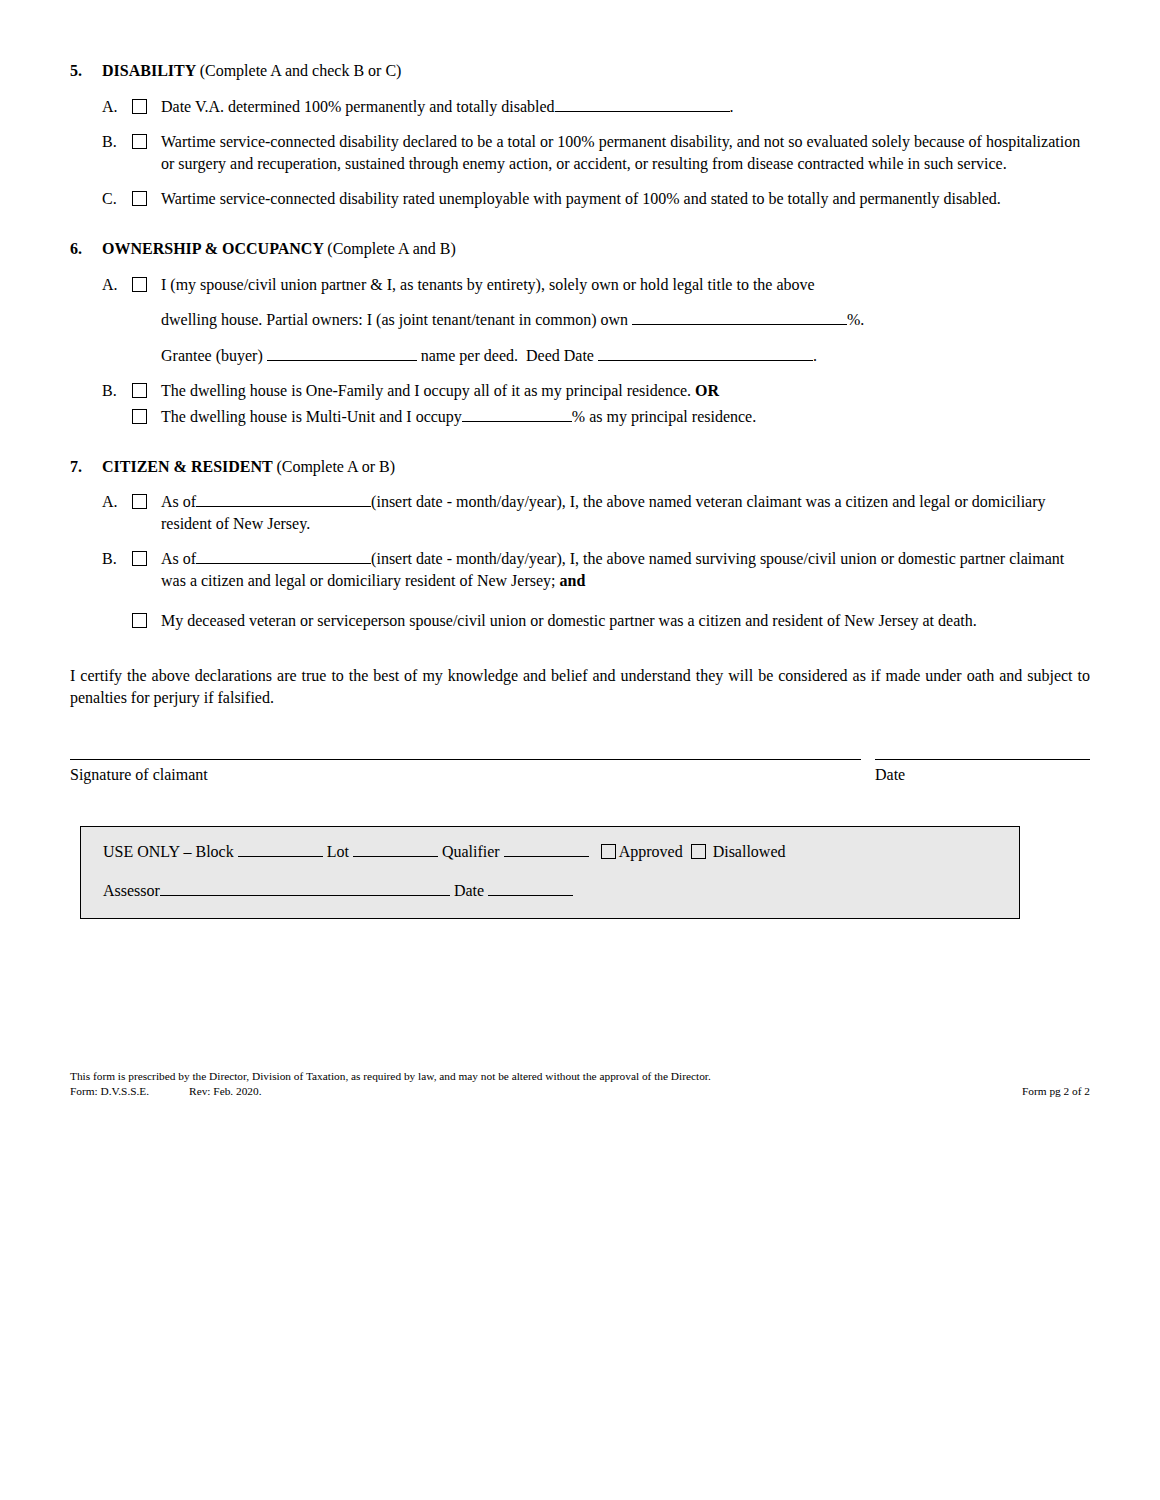5.
DISABILITY (Complete A and check B or C)
A.
Date V.A. determined 100% permanently and totally disabled .
B.
Wartime service-connected disability declared to be a total or 100% permanent disability, and not so evaluated solely because of hospitalization or surgery and recuperation, sustained through enemy action, or accident, or resulting from disease contracted while in such service.
C.
Wartime service-connected disability rated unemployable with payment of 100% and stated to be totally and permanently disabled.
6.
OWNERSHIP & OCCUPANCY (Complete A and B)
A.
I (my spouse/civil union partner & I, as tenants by entirety), solely own or hold legal title to the above
dwelling house. Partial owners: I (as joint tenant/tenant in common) own %.
Grantee (buyer) name per deed. Deed Date .
B.
The dwelling house is One-Family and I occupy all of it as my principal residence. OR
The dwelling house is Multi-Unit and I occupy % as my principal residence.
7.
CITIZEN & RESIDENT (Complete A or B)
A.
As of (insert date - month/day/year), I, the above named veteran claimant was a citizen and legal or domiciliary resident of New Jersey.
B.
As of (insert date - month/day/year), I, the above named surviving spouse/civil union or domestic partner claimant was a citizen and legal or domiciliary resident of New Jersey; and
My deceased veteran or serviceperson spouse/civil union or domestic partner was a citizen and resident of New Jersey at death.
I certify the above declarations are true to the best of my knowledge and belief and understand they will be considered as if made under oath and subject to penalties for perjury if falsified.
Signature of claimant
Date
USE ONLY – Block Lot Qualifier Approved Disallowed
Assessor Date
This form is prescribed by the Director, Division of Taxation, as required by law, and may not be altered without the approval of the Director.
Form: D.V.S.S.E. Rev: Feb. 2020.
Form pg 2 of 2